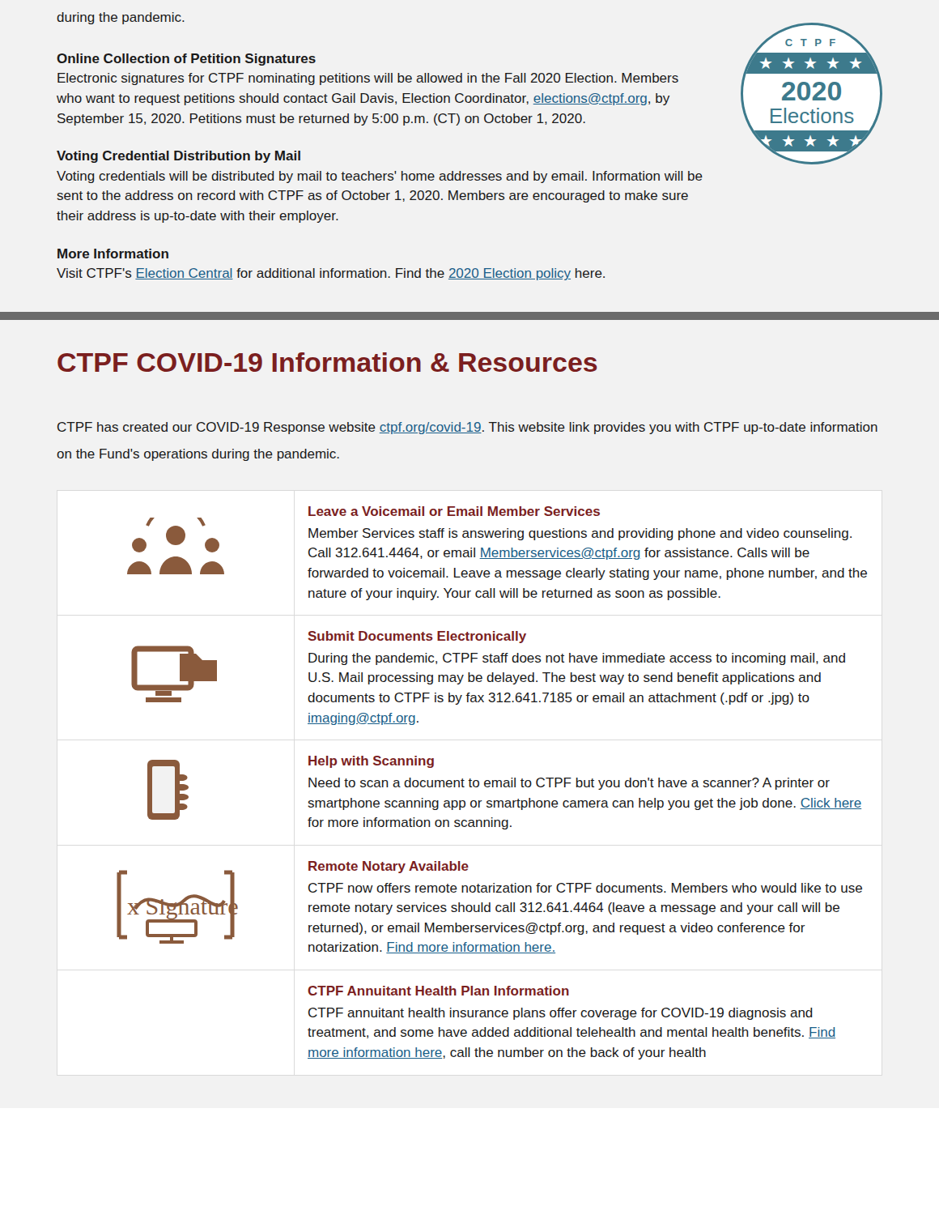C T P F
★ ★ ★ ★ ★
2020
Elections
★ ★ ★ ★ ★
during the pandemic.
Online Collection of Petition Signatures
Electronic signatures for CTPF nominating petitions will be allowed in the Fall 2020 Election. Members who want to request petitions should contact Gail Davis, Election Coordinator, elections@ctpf.org, by September 15, 2020. Petitions must be returned by 5:00 p.m. (CT) on October 1, 2020.
Voting Credential Distribution by Mail
Voting credentials will be distributed by mail to teachers' home addresses and by email. Information will be sent to the address on record with CTPF as of October 1, 2020. Members are encouraged to make sure their address is up-to-date with their employer.
More Information
Visit CTPF's Election Central for additional information. Find the 2020 Election policy here.
CTPF COVID-19 Information & Resources
CTPF has created our COVID-19 Response website ctpf.org/covid-19. This website link provides you with CTPF up-to-date information on the Fund's operations during the pandemic.
| | Leave a Voicemail or Email Member Services Member Services staff is answering questions and providing phone and video counseling. Call 312.641.4464, or email Memberservices@ctpf.org for assistance. Calls will be forwarded to voicemail. Leave a message clearly stating your name, phone number, and the nature of your inquiry. Your call will be returned as soon as possible. |
| | Submit Documents Electronically During the pandemic, CTPF staff does not have immediate access to incoming mail, and U.S. Mail processing may be delayed. The best way to send benefit applications and documents to CTPF is by fax 312.641.7185 or email an attachment (.pdf or .jpg) to imaging@ctpf.org . |
| | Help with Scanning Need to scan a document to email to CTPF but you don't have a scanner? A printer or smartphone scanning app or smartphone camera can help you get the job done. Click here for more information on scanning. |
| x Signature | Remote Notary Available CTPF now offers remote notarization for CTPF documents. Members who would like to use remote notary services should call 312.641.4464 (leave a message and your call will be returned), or email Memberservices@ctpf.org, and request a video conference for notarization. Find more information here. |
| | CTPF Annuitant Health Plan Information CTPF annuitant health insurance plans offer coverage for COVID-19 diagnosis and treatment, and some have added additional telehealth and mental health benefits. Find more information here , call the number on the back of your health |